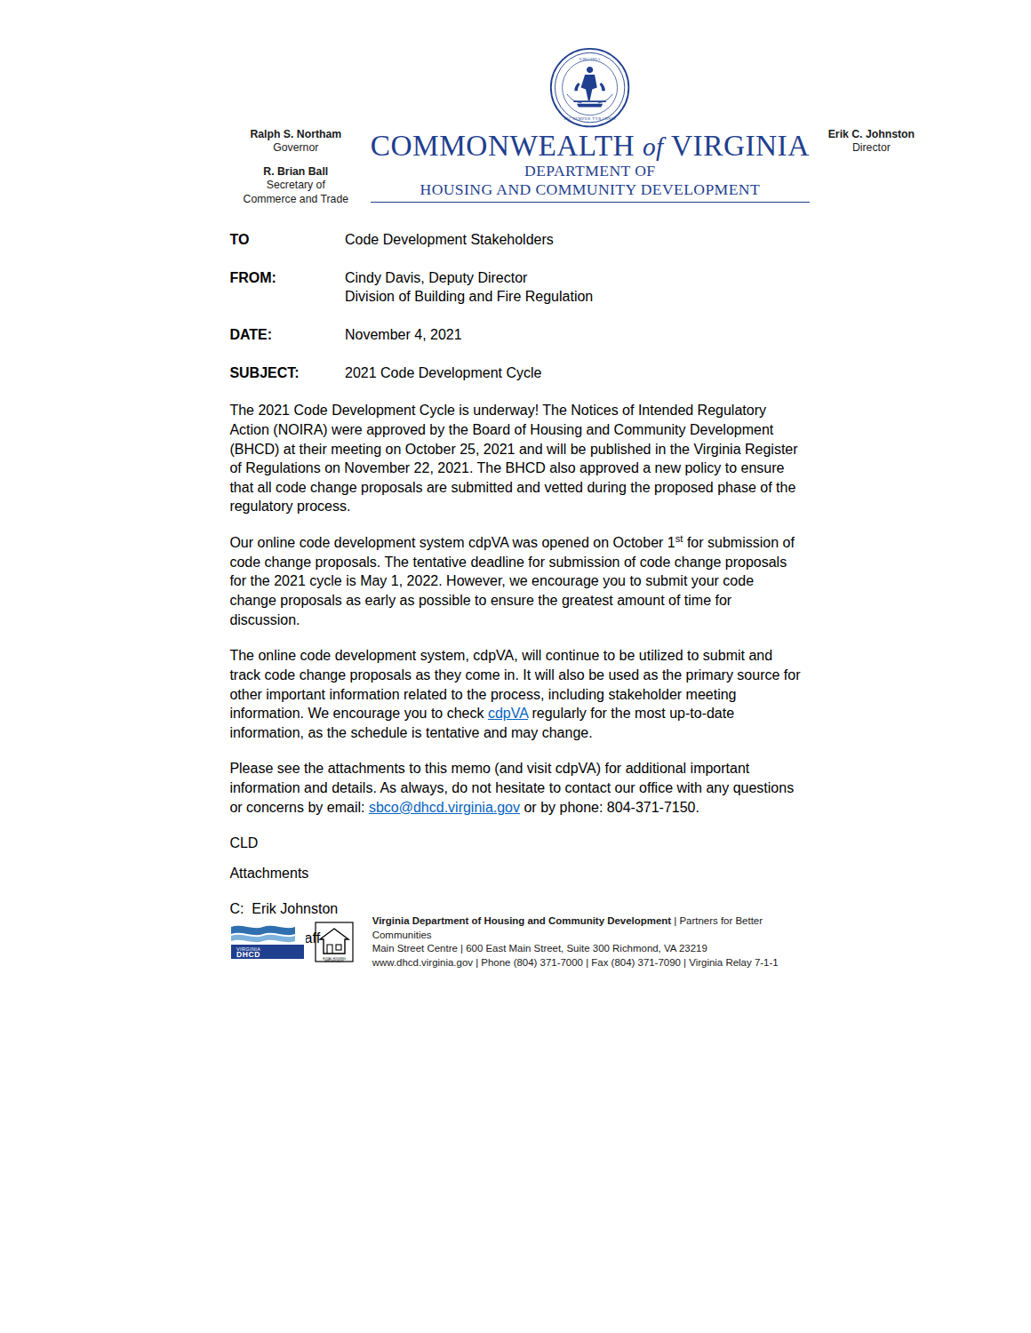Ralph S. Northam
Governor
R. Brian Ball
Secretary of
Commerce and Trade
VIRGINIA SIC SEMPER TYRANNIS
COMMONWEALTH of VIRGINIA
DEPARTMENT OF
HOUSING AND COMMUNITY DEVELOPMENT
Erik C. Johnston
Director
TO
Code Development Stakeholders
FROM:
Cindy Davis, Deputy Director
Division of Building and Fire Regulation
DATE:
November 4, 2021
SUBJECT:
2021 Code Development Cycle
The 2021 Code Development Cycle is underway! The Notices of Intended Regulatory Action (NOIRA) were approved by the Board of Housing and Community Development (BHCD) at their meeting on October 25, 2021 and will be published in the Virginia Register of Regulations on November 22, 2021. The BHCD also approved a new policy to ensure that all code change proposals are submitted and vetted during the proposed phase of the regulatory process.
Our online code development system cdpVA was opened on October 1st for submission of code change proposals. The tentative deadline for submission of code change proposals for the 2021 cycle is May 1, 2022. However, we encourage you to submit your code change proposals as early as possible to ensure the greatest amount of time for discussion.
The online code development system, cdpVA, will continue to be utilized to submit and track code change proposals as they come in. It will also be used as the primary source for other important information related to the process, including stakeholder meeting information. We encourage you to check cdpVA regularly for the most up-to-date information, as the schedule is tentative and may change.
Please see the attachments to this memo (and visit cdpVA) for additional important information and details. As always, do not hesitate to contact our office with any questions or concerns by email: sbco@dhcd.virginia.gov or by phone: 804-371-7150.
CLD
Attachments
C: Erik Johnston
DHCD staff
VIRGINIA DHCD EQUAL HOUSING OPPORTUNITY
Virginia Department of Housing and Community Development | Partners for Better Communities
Main Street Centre | 600 East Main Street, Suite 300 Richmond, VA 23219
www.dhcd.virginia.gov | Phone (804) 371-7000 | Fax (804) 371-7090 | Virginia Relay 7-1-1